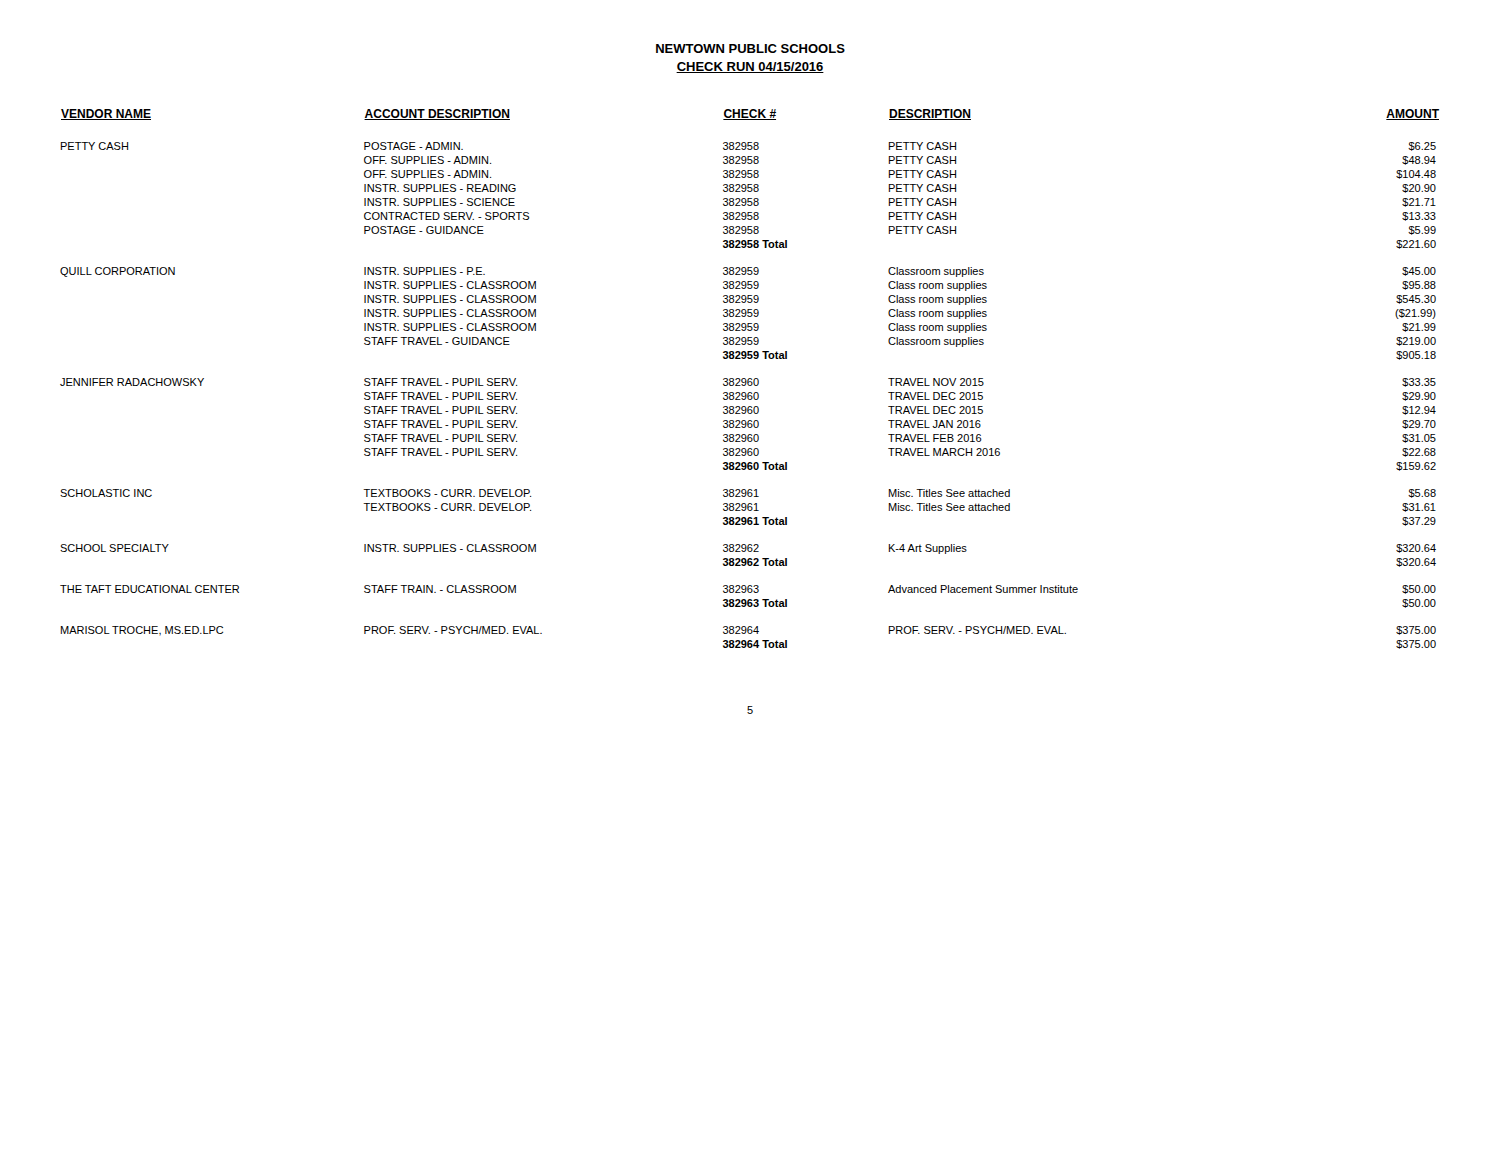NEWTOWN PUBLIC SCHOOLS
CHECK RUN 04/15/2016
| VENDOR NAME | ACCOUNT DESCRIPTION | CHECK # | DESCRIPTION | AMOUNT |
| --- | --- | --- | --- | --- |
| PETTY CASH | POSTAGE - ADMIN. | 382958 | PETTY CASH | $6.25 |
| | OFF. SUPPLIES - ADMIN. | 382958 | PETTY CASH | $48.94 |
| | OFF. SUPPLIES - ADMIN. | 382958 | PETTY CASH | $104.48 |
| | INSTR. SUPPLIES - READING | 382958 | PETTY CASH | $20.90 |
| | INSTR. SUPPLIES - SCIENCE | 382958 | PETTY CASH | $21.71 |
| | CONTRACTED SERV. - SPORTS | 382958 | PETTY CASH | $13.33 |
| | POSTAGE - GUIDANCE | 382958 | PETTY CASH | $5.99 |
| | | 382958 Total | | $221.60 |
| QUILL CORPORATION | INSTR. SUPPLIES - P.E. | 382959 | Classroom supplies | $45.00 |
| | INSTR. SUPPLIES - CLASSROOM | 382959 | Class room supplies | $95.88 |
| | INSTR. SUPPLIES - CLASSROOM | 382959 | Class room supplies | $545.30 |
| | INSTR. SUPPLIES - CLASSROOM | 382959 | Class room supplies | ($21.99) |
| | INSTR. SUPPLIES - CLASSROOM | 382959 | Class room supplies | $21.99 |
| | STAFF TRAVEL - GUIDANCE | 382959 | Classroom supplies | $219.00 |
| | | 382959 Total | | $905.18 |
| JENNIFER RADACHOWSKY | STAFF TRAVEL - PUPIL SERV. | 382960 | TRAVEL NOV 2015 | $33.35 |
| | STAFF TRAVEL - PUPIL SERV. | 382960 | TRAVEL DEC 2015 | $29.90 |
| | STAFF TRAVEL - PUPIL SERV. | 382960 | TRAVEL DEC 2015 | $12.94 |
| | STAFF TRAVEL - PUPIL SERV. | 382960 | TRAVEL JAN 2016 | $29.70 |
| | STAFF TRAVEL - PUPIL SERV. | 382960 | TRAVEL FEB 2016 | $31.05 |
| | STAFF TRAVEL - PUPIL SERV. | 382960 | TRAVEL MARCH 2016 | $22.68 |
| | | 382960 Total | | $159.62 |
| SCHOLASTIC INC | TEXTBOOKS - CURR. DEVELOP. | 382961 | Misc. Titles See attached | $5.68 |
| | TEXTBOOKS - CURR. DEVELOP. | 382961 | Misc. Titles See attached | $31.61 |
| | | 382961 Total | | $37.29 |
| SCHOOL SPECIALTY | INSTR. SUPPLIES - CLASSROOM | 382962 | K-4 Art Supplies | $320.64 |
| | | 382962 Total | | $320.64 |
| THE TAFT EDUCATIONAL CENTER | STAFF TRAIN. - CLASSROOM | 382963 | Advanced Placement Summer Institute | $50.00 |
| | | 382963 Total | | $50.00 |
| MARISOL TROCHE, MS.ED.LPC | PROF. SERV. - PSYCH/MED. EVAL. | 382964 | PROF. SERV. - PSYCH/MED. EVAL. | $375.00 |
| | | 382964 Total | | $375.00 |
5